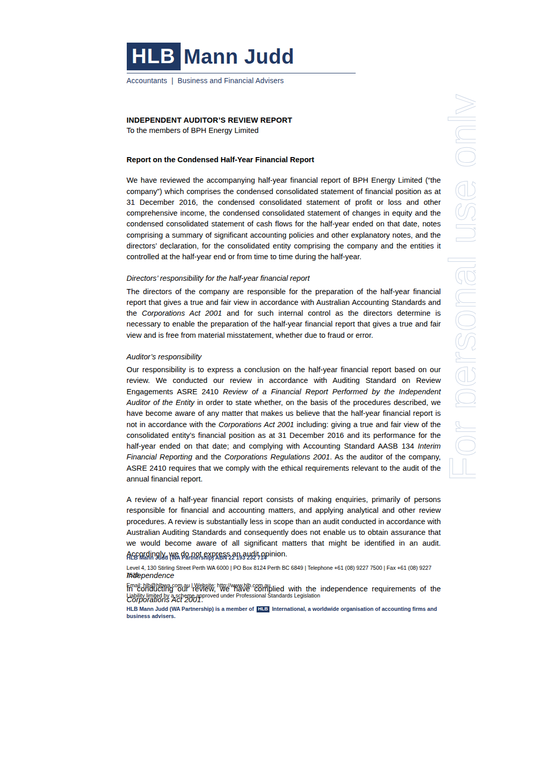For personal use only
HLB Mann Judd
Accountants | Business and Financial Advisers
INDEPENDENT AUDITOR’S REVIEW REPORT
To the members of BPH Energy Limited
Report on the Condensed Half-Year Financial Report
We have reviewed the accompanying half-year financial report of BPH Energy Limited (“the company”) which comprises the condensed consolidated statement of financial position as at 31 December 2016, the condensed consolidated statement of profit or loss and other comprehensive income, the condensed consolidated statement of changes in equity and the condensed consolidated statement of cash flows for the half-year ended on that date, notes comprising a summary of significant accounting policies and other explanatory notes, and the directors’ declaration, for the consolidated entity comprising the company and the entities it controlled at the half-year end or from time to time during the half-year.
Directors’ responsibility for the half-year financial report
The directors of the company are responsible for the preparation of the half-year financial report that gives a true and fair view in accordance with Australian Accounting Standards and the Corporations Act 2001 and for such internal control as the directors determine is necessary to enable the preparation of the half-year financial report that gives a true and fair view and is free from material misstatement, whether due to fraud or error.
Auditor’s responsibility
Our responsibility is to express a conclusion on the half-year financial report based on our review. We conducted our review in accordance with Auditing Standard on Review Engagements ASRE 2410 Review of a Financial Report Performed by the Independent Auditor of the Entity in order to state whether, on the basis of the procedures described, we have become aware of any matter that makes us believe that the half-year financial report is not in accordance with the Corporations Act 2001 including: giving a true and fair view of the consolidated entity’s financial position as at 31 December 2016 and its performance for the half-year ended on that date; and complying with Accounting Standard AASB 134 Interim Financial Reporting and the Corporations Regulations 2001. As the auditor of the company, ASRE 2410 requires that we comply with the ethical requirements relevant to the audit of the annual financial report.
A review of a half-year financial report consists of making enquiries, primarily of persons responsible for financial and accounting matters, and applying analytical and other review procedures. A review is substantially less in scope than an audit conducted in accordance with Australian Auditing Standards and consequently does not enable us to obtain assurance that we would become aware of all significant matters that might be identified in an audit. Accordingly, we do not express an audit opinion.
Independence
In conducting our review, we have complied with the independence requirements of the Corporations Act 2001.
HLB Mann Judd (WA Partnership) ABN 22 193 232 714
Level 4, 130 Stirling Street Perth WA 6000 | PO Box 8124 Perth BC 6849 | Telephone +61 (08) 9227 7500 | Fax +61 (08) 9227 7533.
Email: hlb@hlbwa.com.au | Website: http://www.hlb.com.au
Liability limited by a scheme approved under Professional Standards Legislation
HLB Mann Judd (WA Partnership) is a member of HLB International, a worldwide organisation of accounting firms and business advisers.